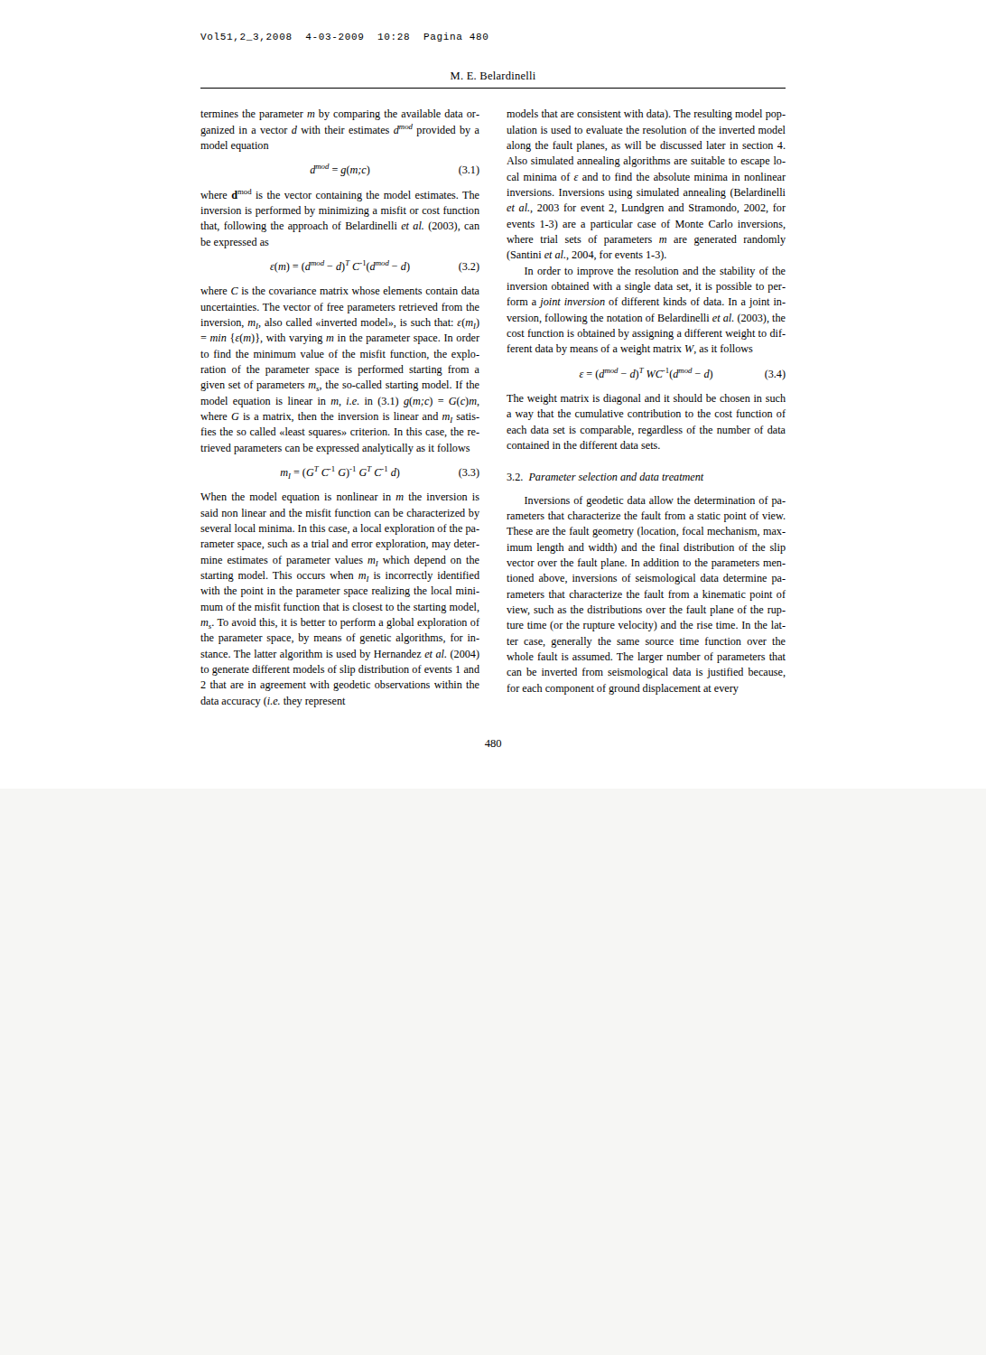Vol51,2_3,2008 4-03-2009 10:28 Pagina 480
M. E. Belardinelli
termines the parameter m by comparing the available data organized in a vector d with their estimates dmod provided by a model equation
dmod = g(m;c)(3.1)
where dmod is the vector containing the model estimates. The inversion is performed by minimizing a misfit or cost function that, following the approach of Belardinelli et al. (2003), can be expressed as
ε(m) = (dmod − d)T C-1(dmod − d)(3.2)
where C is the covariance matrix whose elements contain data uncertainties. The vector of free parameters retrieved from the inversion, mI, also called «inverted model», is such that: ε(mI) = min {ε(m)}, with varying m in the parameter space. In order to find the minimum value of the misfit function, the exploration of the parameter space is performed starting from a given set of parameters ms, the so-called starting model. If the model equation is linear in m, i.e. in (3.1) g(m;c) = G(c)m, where G is a matrix, then the inversion is linear and mI satisfies the so called «least squares» criterion. In this case, the retrieved parameters can be expressed analytically as it follows
mI = (GT C-1 G)-1 GT C-1 d)(3.3)
When the model equation is nonlinear in m the inversion is said non linear and the misfit function can be characterized by several local minima. In this case, a local exploration of the parameter space, such as a trial and error exploration, may determine estimates of parameter values mI which depend on the starting model. This occurs when mI is incorrectly identified with the point in the parameter space realizing the local minimum of the misfit function that is closest to the starting model, ms. To avoid this, it is better to perform a global exploration of the parameter space, by means of genetic algorithms, for instance. The latter algorithm is used by Hernandez et al. (2004) to generate different models of slip distribution of events 1 and 2 that are in agreement with geodetic observations within the data accuracy (i.e. they represent
models that are consistent with data). The resulting model population is used to evaluate the resolution of the inverted model along the fault planes, as will be discussed later in section 4. Also simulated annealing algorithms are suitable to escape local minima of ε and to find the absolute minima in nonlinear inversions. Inversions using simulated annealing (Belardinelli et al., 2003 for event 2, Lundgren and Stramondo, 2002, for events 1-3) are a particular case of Monte Carlo inversions, where trial sets of parameters m are generated randomly (Santini et al., 2004, for events 1-3).
In order to improve the resolution and the stability of the inversion obtained with a single data set, it is possible to perform a joint inversion of different kinds of data. In a joint inversion, following the notation of Belardinelli et al. (2003), the cost function is obtained by assigning a different weight to different data by means of a weight matrix W, as it follows
ε = (dmod − d)T WC-1(dmod − d)(3.4)
The weight matrix is diagonal and it should be chosen in such a way that the cumulative contribution to the cost function of each data set is comparable, regardless of the number of data contained in the different data sets.
3.2. Parameter selection and data treatment
Inversions of geodetic data allow the determination of parameters that characterize the fault from a static point of view. These are the fault geometry (location, focal mechanism, maximum length and width) and the final distribution of the slip vector over the fault plane. In addition to the parameters mentioned above, inversions of seismological data determine parameters that characterize the fault from a kinematic point of view, such as the distributions over the fault plane of the rupture time (or the rupture velocity) and the rise time. In the latter case, generally the same source time function over the whole fault is assumed. The larger number of parameters that can be inverted from seismological data is justified because, for each component of ground displacement at every
480